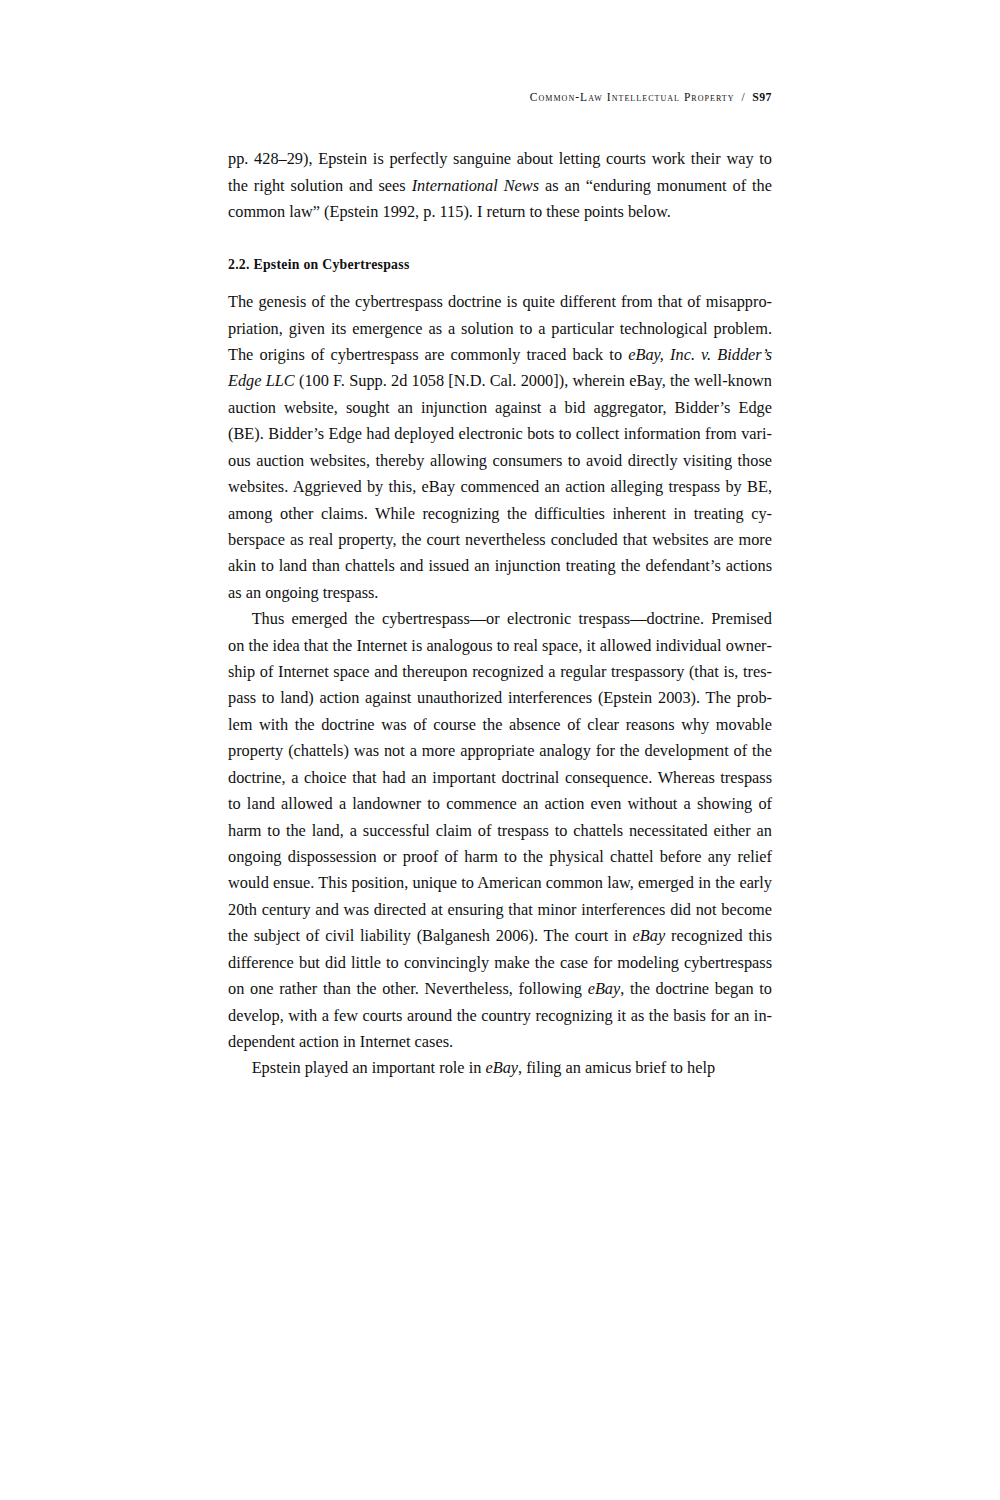Common-Law Intellectual Property / S97
pp. 428–29), Epstein is perfectly sanguine about letting courts work their way to the right solution and sees International News as an “enduring monument of the common law” (Epstein 1992, p. 115). I return to these points below.
2.2. Epstein on Cybertrespass
The genesis of the cybertrespass doctrine is quite different from that of misappropriation, given its emergence as a solution to a particular technological problem. The origins of cybertrespass are commonly traced back to eBay, Inc. v. Bidder’s Edge LLC (100 F. Supp. 2d 1058 [N.D. Cal. 2000]), wherein eBay, the well-known auction website, sought an injunction against a bid aggregator, Bidder’s Edge (BE). Bidder’s Edge had deployed electronic bots to collect information from various auction websites, thereby allowing consumers to avoid directly visiting those websites. Aggrieved by this, eBay commenced an action alleging trespass by BE, among other claims. While recognizing the difficulties inherent in treating cyberspace as real property, the court nevertheless concluded that websites are more akin to land than chattels and issued an injunction treating the defendant’s actions as an ongoing trespass.
Thus emerged the cybertrespass—or electronic trespass—doctrine. Premised on the idea that the Internet is analogous to real space, it allowed individual ownership of Internet space and thereupon recognized a regular trespassory (that is, trespass to land) action against unauthorized interferences (Epstein 2003). The problem with the doctrine was of course the absence of clear reasons why movable property (chattels) was not a more appropriate analogy for the development of the doctrine, a choice that had an important doctrinal consequence. Whereas trespass to land allowed a landowner to commence an action even without a showing of harm to the land, a successful claim of trespass to chattels necessitated either an ongoing dispossession or proof of harm to the physical chattel before any relief would ensue. This position, unique to American common law, emerged in the early 20th century and was directed at ensuring that minor interferences did not become the subject of civil liability (Balganesh 2006). The court in eBay recognized this difference but did little to convincingly make the case for modeling cybertrespass on one rather than the other. Nevertheless, following eBay, the doctrine began to develop, with a few courts around the country recognizing it as the basis for an independent action in Internet cases.
Epstein played an important role in eBay, filing an amicus brief to help